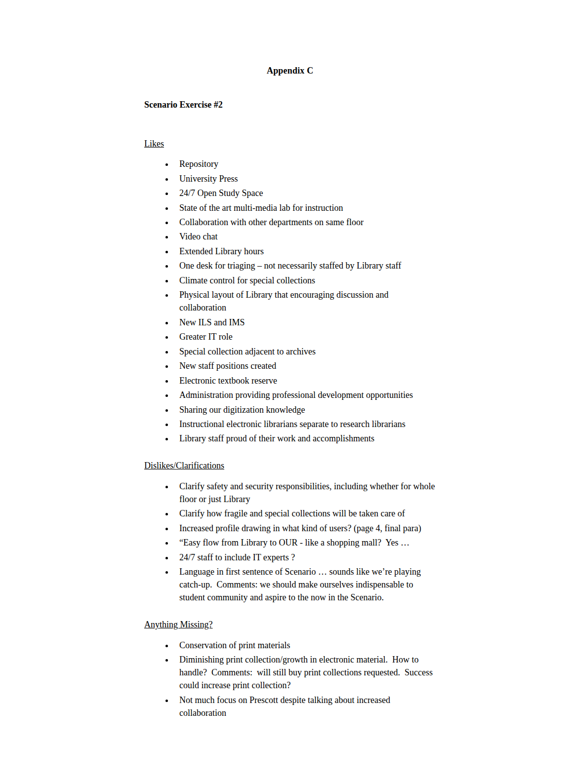Appendix C
Scenario Exercise #2
Likes
Repository
University Press
24/7 Open Study Space
State of the art multi-media lab for instruction
Collaboration with other departments on same floor
Video chat
Extended Library hours
One desk for triaging – not necessarily staffed by Library staff
Climate control for special collections
Physical layout of Library that encouraging discussion and collaboration
New ILS and IMS
Greater IT role
Special collection adjacent to archives
New staff positions created
Electronic textbook reserve
Administration providing professional development opportunities
Sharing our digitization knowledge
Instructional electronic librarians separate to research librarians
Library staff proud of their work and accomplishments
Dislikes/Clarifications
Clarify safety and security responsibilities, including whether for whole floor or just Library
Clarify how fragile and special collections will be taken care of
Increased profile drawing in what kind of users? (page 4, final para)
“Easy flow from Library to OUR - like a shopping mall? Yes …
24/7 staff to include IT experts ?
Language in first sentence of Scenario … sounds like we’re playing catch-up. Comments: we should make ourselves indispensable to student community and aspire to the now in the Scenario.
Anything Missing?
Conservation of print materials
Diminishing print collection/growth in electronic material. How to handle? Comments: will still buy print collections requested. Success could increase print collection?
Not much focus on Prescott despite talking about increased collaboration